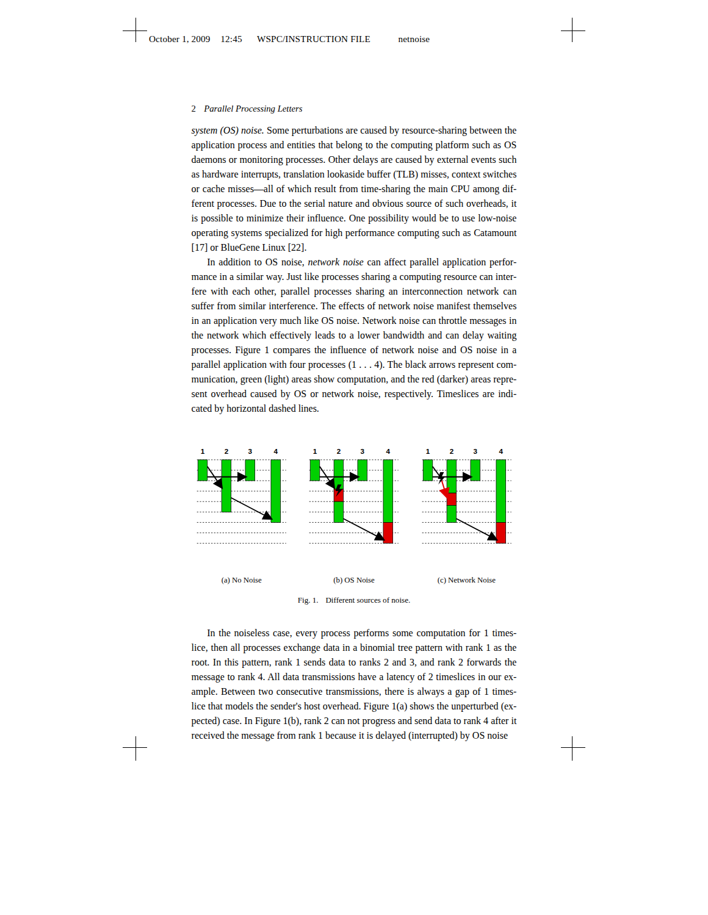October 1, 2009 12:45 WSPC/INSTRUCTION FILE netnoise
2 Parallel Processing Letters
system (OS) noise. Some perturbations are caused by resource-sharing between the application process and entities that belong to the computing platform such as OS daemons or monitoring processes. Other delays are caused by external events such as hardware interrupts, translation lookaside buffer (TLB) misses, context switches or cache misses—all of which result from time-sharing the main CPU among different processes. Due to the serial nature and obvious source of such overheads, it is possible to minimize their influence. One possibility would be to use low-noise operating systems specialized for high performance computing such as Catamount [17] or BlueGene Linux [22].
In addition to OS noise, network noise can affect parallel application performance in a similar way. Just like processes sharing a computing resource can interfere with each other, parallel processes sharing an interconnection network can suffer from similar interference. The effects of network noise manifest themselves in an application very much like OS noise. Network noise can throttle messages in the network which effectively leads to a lower bandwidth and can delay waiting processes. Figure 1 compares the influence of network noise and OS noise in a parallel application with four processes (1 . . . 4). The black arrows represent communication, green (light) areas show computation, and the red (darker) areas represent overhead caused by OS or network noise, respectively. Timeslices are indicated by horizontal dashed lines.
1 2 3 4
(a) No Noise
1 2 3 4
(b) OS Noise
1 2 3 4
(c) Network Noise
Fig. 1. Different sources of noise.
In the noiseless case, every process performs some computation for 1 timeslice, then all processes exchange data in a binomial tree pattern with rank 1 as the root. In this pattern, rank 1 sends data to ranks 2 and 3, and rank 2 forwards the message to rank 4. All data transmissions have a latency of 2 timeslices in our example. Between two consecutive transmissions, there is always a gap of 1 timeslice that models the sender's host overhead. Figure 1(a) shows the unperturbed (expected) case. In Figure 1(b), rank 2 can not progress and send data to rank 4 after it received the message from rank 1 because it is delayed (interrupted) by OS noise